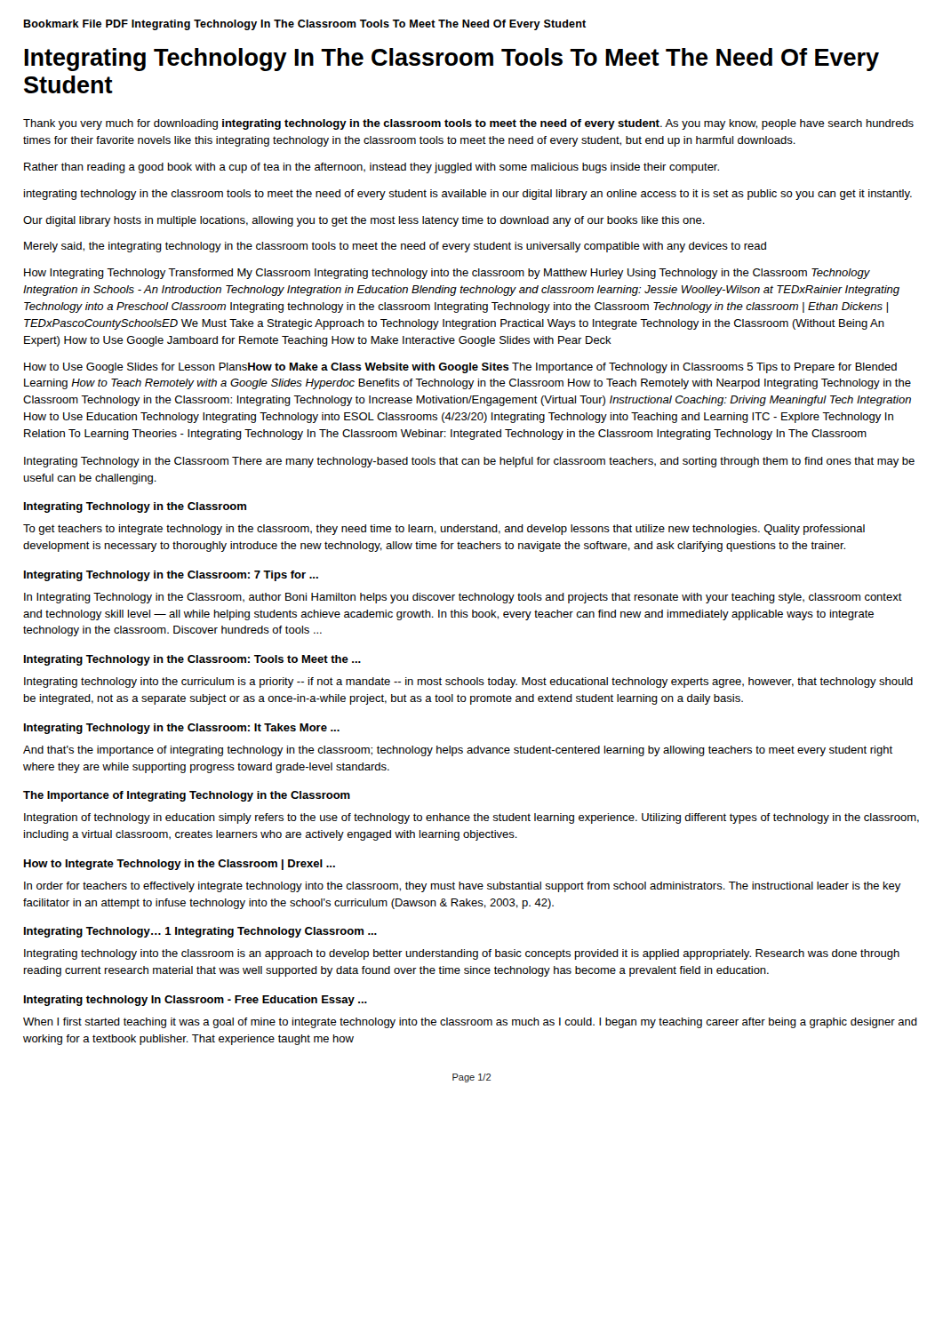Bookmark File PDF Integrating Technology In The Classroom Tools To Meet The Need Of Every Student
Integrating Technology In The Classroom Tools To Meet The Need Of Every Student
Thank you very much for downloading integrating technology in the classroom tools to meet the need of every student. As you may know, people have search hundreds times for their favorite novels like this integrating technology in the classroom tools to meet the need of every student, but end up in harmful downloads.
Rather than reading a good book with a cup of tea in the afternoon, instead they juggled with some malicious bugs inside their computer.
integrating technology in the classroom tools to meet the need of every student is available in our digital library an online access to it is set as public so you can get it instantly.
Our digital library hosts in multiple locations, allowing you to get the most less latency time to download any of our books like this one.
Merely said, the integrating technology in the classroom tools to meet the need of every student is universally compatible with any devices to read
How Integrating Technology Transformed My Classroom Integrating technology into the classroom by Matthew Hurley Using Technology in the Classroom Technology Integration in Schools - An Introduction Technology Integration in Education Blending technology and classroom learning: Jessie Woolley-Wilson at TEDxRainier Integrating Technology into a Preschool Classroom Integrating technology in the classroom Integrating Technology into the Classroom Technology in the classroom | Ethan Dickens | TEDxPascoCountySchoolsED We Must Take a Strategic Approach to Technology Integration Practical Ways to Integrate Technology in the Classroom (Without Being An Expert) How to Use Google Jamboard for Remote Teaching How to Make Interactive Google Slides with Pear Deck
How to Use Google Slides for Lesson PlansHow to Make a Class Website with Google Sites The Importance of Technology in Classrooms 5 Tips to Prepare for Blended Learning How to Teach Remotely with a Google Slides Hyperdoc Benefits of Technology in the Classroom How to Teach Remotely with Nearpod Integrating Technology in the Classroom Technology in the Classroom: Integrating Technology to Increase Motivation/Engagement (Virtual Tour) Instructional Coaching: Driving Meaningful Tech Integration How to Use Education Technology Integrating Technology into ESOL Classrooms (4/23/20) Integrating Technology into Teaching and Learning ITC - Explore Technology In Relation To Learning Theories - Integrating Technology In The Classroom Webinar: Integrated Technology in the Classroom Integrating Technology In The Classroom
Integrating Technology in the Classroom There are many technology-based tools that can be helpful for classroom teachers, and sorting through them to find ones that may be useful can be challenging.
Integrating Technology in the Classroom
To get teachers to integrate technology in the classroom, they need time to learn, understand, and develop lessons that utilize new technologies. Quality professional development is necessary to thoroughly introduce the new technology, allow time for teachers to navigate the software, and ask clarifying questions to the trainer.
Integrating Technology in the Classroom: 7 Tips for ...
In Integrating Technology in the Classroom, author Boni Hamilton helps you discover technology tools and projects that resonate with your teaching style, classroom context and technology skill level — all while helping students achieve academic growth. In this book, every teacher can find new and immediately applicable ways to integrate technology in the classroom. Discover hundreds of tools ...
Integrating Technology in the Classroom: Tools to Meet the ...
Integrating technology into the curriculum is a priority -- if not a mandate -- in most schools today. Most educational technology experts agree, however, that technology should be integrated, not as a separate subject or as a once-in-a-while project, but as a tool to promote and extend student learning on a daily basis.
Integrating Technology in the Classroom: It Takes More ...
And that's the importance of integrating technology in the classroom; technology helps advance student-centered learning by allowing teachers to meet every student right where they are while supporting progress toward grade-level standards.
The Importance of Integrating Technology in the Classroom
Integration of technology in education simply refers to the use of technology to enhance the student learning experience. Utilizing different types of technology in the classroom, including a virtual classroom, creates learners who are actively engaged with learning objectives.
How to Integrate Technology in the Classroom | Drexel ...
In order for teachers to effectively integrate technology into the classroom, they must have substantial support from school administrators. The instructional leader is the key facilitator in an attempt to infuse technology into the school's curriculum (Dawson & Rakes, 2003, p. 42).
Integrating Technology… 1 Integrating Technology Classroom ...
Integrating technology into the classroom is an approach to develop better understanding of basic concepts provided it is applied appropriately. Research was done through reading current research material that was well supported by data found over the time since technology has become a prevalent field in education.
Integrating technology In Classroom - Free Education Essay ...
When I first started teaching it was a goal of mine to integrate technology into the classroom as much as I could. I began my teaching career after being a graphic designer and working for a textbook publisher. That experience taught me how
Page 1/2